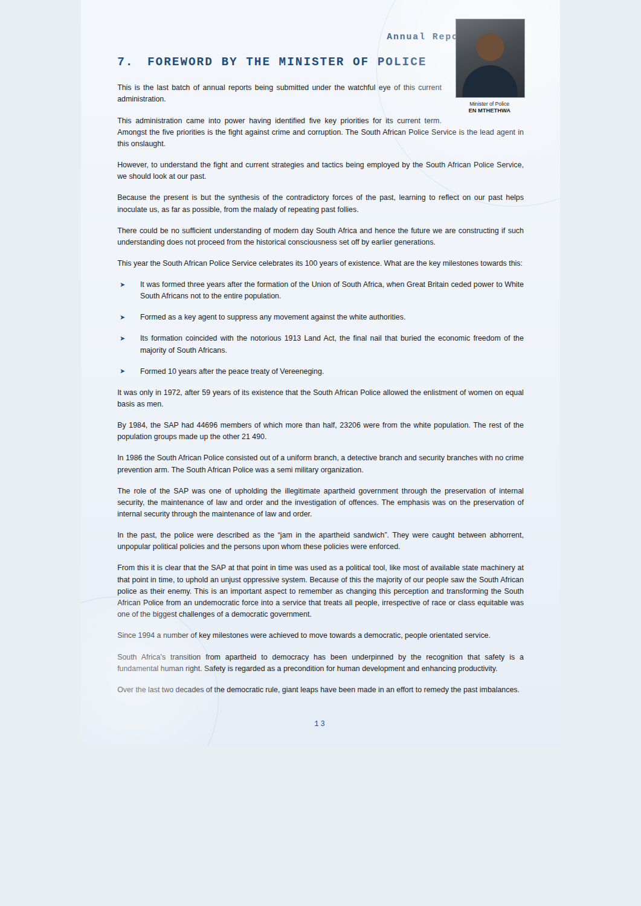Annual Report 2012/13
Minister of Police
EN MTHETHWA
7. FOREWORD BY THE MINISTER OF POLICE
This is the last batch of annual reports being submitted under the watchful eye of this current administration.
This administration came into power having identified five key priorities for its current term. Amongst the five priorities is the fight against crime and corruption. The South African Police Service is the lead agent in this onslaught.
However, to understand the fight and current strategies and tactics being employed by the South African Police Service, we should look at our past.
Because the present is but the synthesis of the contradictory forces of the past, learning to reflect on our past helps inoculate us, as far as possible, from the malady of repeating past follies.
There could be no sufficient understanding of modern day South Africa and hence the future we are constructing if such understanding does not proceed from the historical consciousness set off by earlier generations.
This year the South African Police Service celebrates its 100 years of existence. What are the key milestones towards this:
It was formed three years after the formation of the Union of South Africa, when Great Britain ceded power to White South Africans not to the entire population.
Formed as a key agent to suppress any movement against the white authorities.
Its formation coincided with the notorious 1913 Land Act, the final nail that buried the economic freedom of the majority of South Africans.
Formed 10 years after the peace treaty of Vereeneging.
It was only in 1972, after 59 years of its existence that the South African Police allowed the enlistment of women on equal basis as men.
By 1984, the SAP had 44696 members of which more than half, 23206 were from the white population. The rest of the population groups made up the other 21 490.
In 1986 the South African Police consisted out of a uniform branch, a detective branch and security branches with no crime prevention arm. The South African Police was a semi military organization.
The role of the SAP was one of upholding the illegitimate apartheid government through the preservation of internal security, the maintenance of law and order and the investigation of offences. The emphasis was on the preservation of internal security through the maintenance of law and order.
In the past, the police were described as the “jam in the apartheid sandwich”. They were caught between abhorrent, unpopular political policies and the persons upon whom these policies were enforced.
From this it is clear that the SAP at that point in time was used as a political tool, like most of available state machinery at that point in time, to uphold an unjust oppressive system. Because of this the majority of our people saw the South African police as their enemy. This is an important aspect to remember as changing this perception and transforming the South African Police from an undemocratic force into a service that treats all people, irrespective of race or class equitable was one of the biggest challenges of a democratic government.
Since 1994 a number of key milestones were achieved to move towards a democratic, people orientated service.
South Africa’s transition from apartheid to democracy has been underpinned by the recognition that safety is a fundamental human right. Safety is regarded as a precondition for human development and enhancing productivity.
Over the last two decades of the democratic rule, giant leaps have been made in an effort to remedy the past imbalances.
13